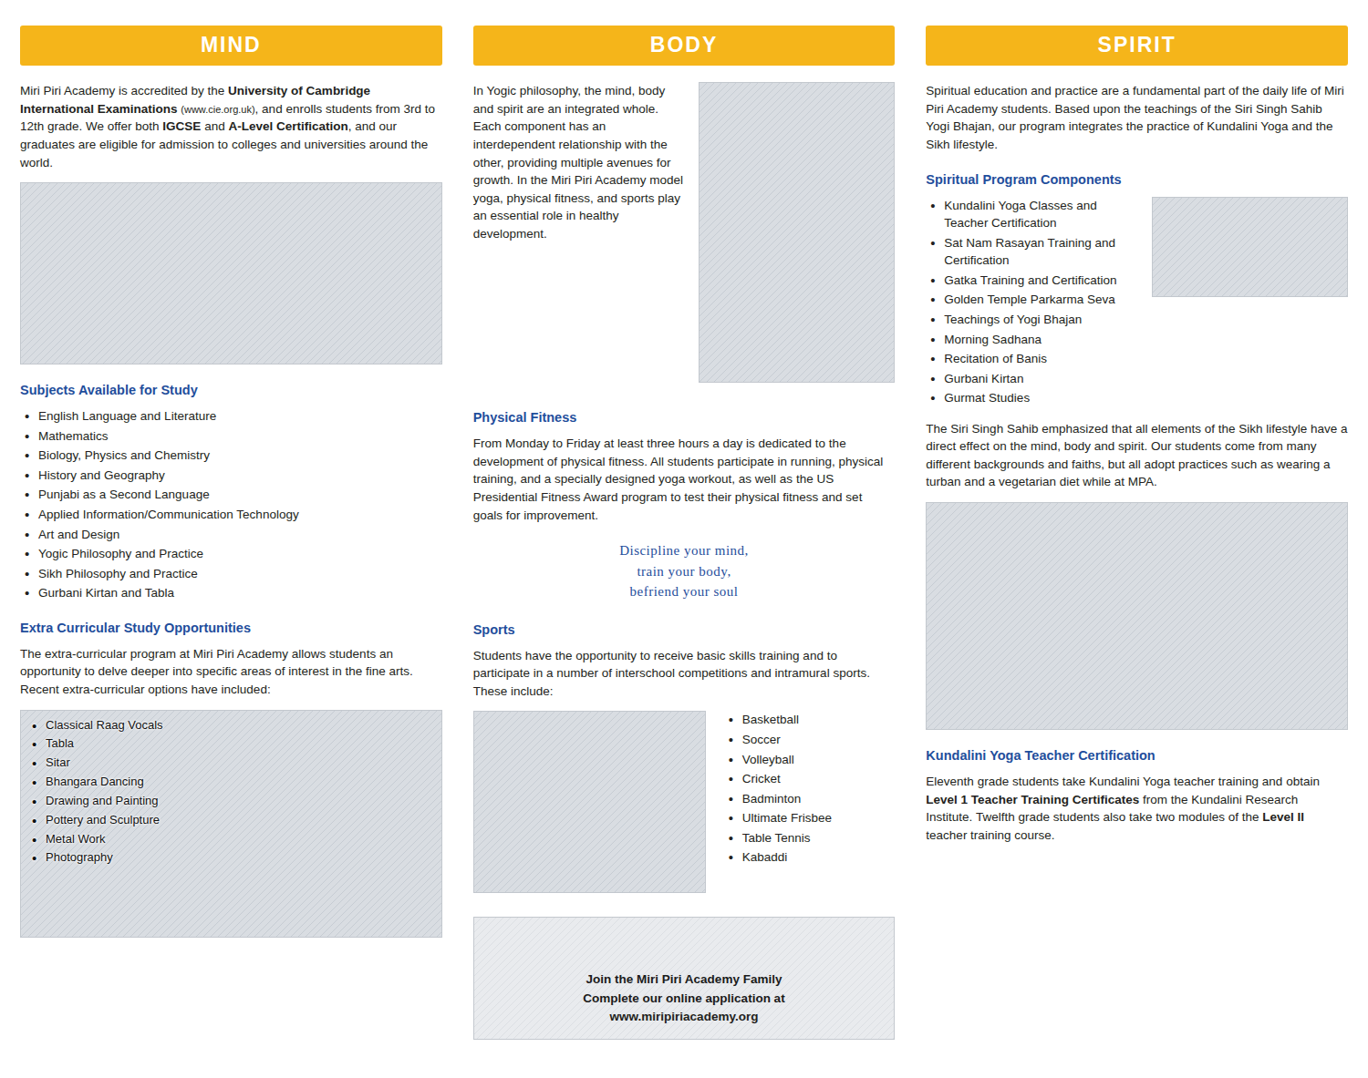Mind
Miri Piri Academy is accredited by the University of Cambridge International Examinations (www.cie.org.uk), and enrolls students from 3rd to 12th grade. We offer both IGCSE and A-Level Certification, and our graduates are eligible for admission to colleges and universities around the world.
Subjects Available for Study
English Language and Literature
Mathematics
Biology, Physics and Chemistry
History and Geography
Punjabi as a Second Language
Applied Information/Communication Technology
Art and Design
Yogic Philosophy and Practice
Sikh Philosophy and Practice
Gurbani Kirtan and Tabla
Extra Curricular Study Opportunities
The extra-curricular program at Miri Piri Academy allows students an opportunity to delve deeper into specific areas of interest in the fine arts. Recent extra-curricular options have included:
Classical Raag Vocals
Tabla
Sitar
Bhangara Dancing
Drawing and Painting
Pottery and Sculpture
Metal Work
Photography
Body
In Yogic philosophy, the mind, body and spirit are an integrated whole. Each component has an interdependent relationship with the other, providing multiple avenues for growth. In the Miri Piri Academy model yoga, physical fitness, and sports play an essential role in healthy development.
Physical Fitness
From Monday to Friday at least three hours a day is dedicated to the development of physical fitness. All students participate in running, physical training, and a specially designed yoga workout, as well as the US Presidential Fitness Award program to test their physical fitness and set goals for improvement.
Discipline your mind,
train your body,
befriend your soul
Sports
Students have the opportunity to receive basic skills training and to participate in a number of interschool competitions and intramural sports. These include:
Basketball
Soccer
Volleyball
Cricket
Badminton
Ultimate Frisbee
Table Tennis
Kabaddi
Join the Miri Piri Academy Family
Complete our online application at
www.miripiriacademy.org
Spirit
Spiritual education and practice are a fundamental part of the daily life of Miri Piri Academy students. Based upon the teachings of the Siri Singh Sahib Yogi Bhajan, our program integrates the practice of Kundalini Yoga and the Sikh lifestyle.
Spiritual Program Components
Kundalini Yoga Classes and Teacher Certification
Sat Nam Rasayan Training and Certification
Gatka Training and Certification
Golden Temple Parkarma Seva
Teachings of Yogi Bhajan
Morning Sadhana
Recitation of Banis
Gurbani Kirtan
Gurmat Studies
The Siri Singh Sahib emphasized that all elements of the Sikh lifestyle have a direct effect on the mind, body and spirit. Our students come from many different backgrounds and faiths, but all adopt practices such as wearing a turban and a vegetarian diet while at MPA.
Kundalini Yoga Teacher Certification
Eleventh grade students take Kundalini Yoga teacher training and obtain Level 1 Teacher Training Certificates from the Kundalini Research Institute. Twelfth grade students also take two modules of the Level II teacher training course.